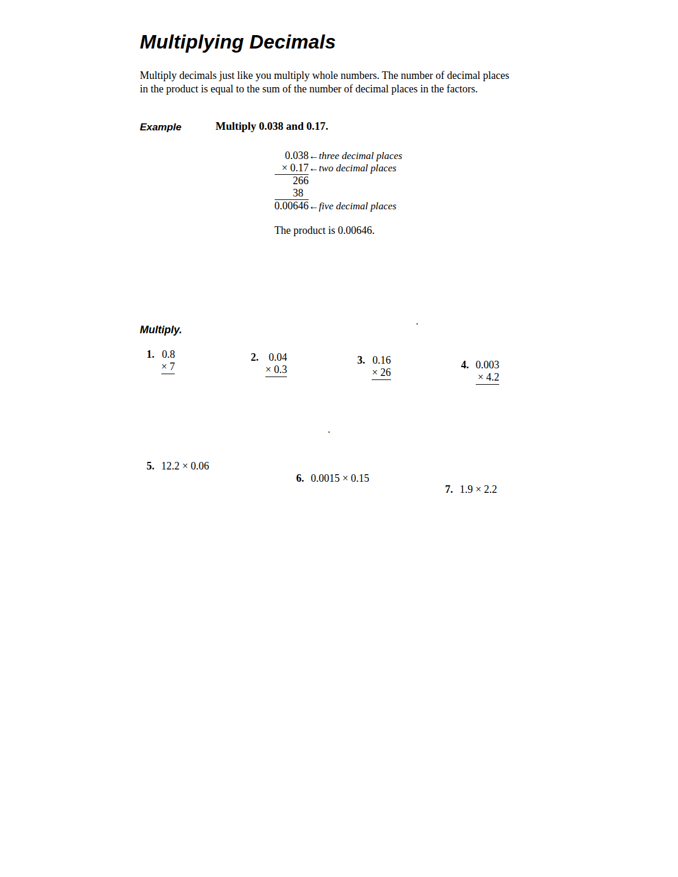Multiplying Decimals
Multiply decimals just like you multiply whole numbers. The number of decimal places in the product is equal to the sum of the number of decimal places in the factors.
Example
Multiply 0.038 and 0.17.
| 0.038 | ← | three decimal places |
| × 0.17 | ← | two decimal places |
| 266 | | |
| 38 | | |
| 0.00646 | ← | five decimal places |
The product is 0.00646.
Multiply.
1. 0.8 × 7
2. 0.04 × 0.3
3. 0.16 × 26
4. 0.003 × 4.2
5. 12.2 × 0.06
6. 0.0015 × 0.15
7. 1.9 × 2.2
. .